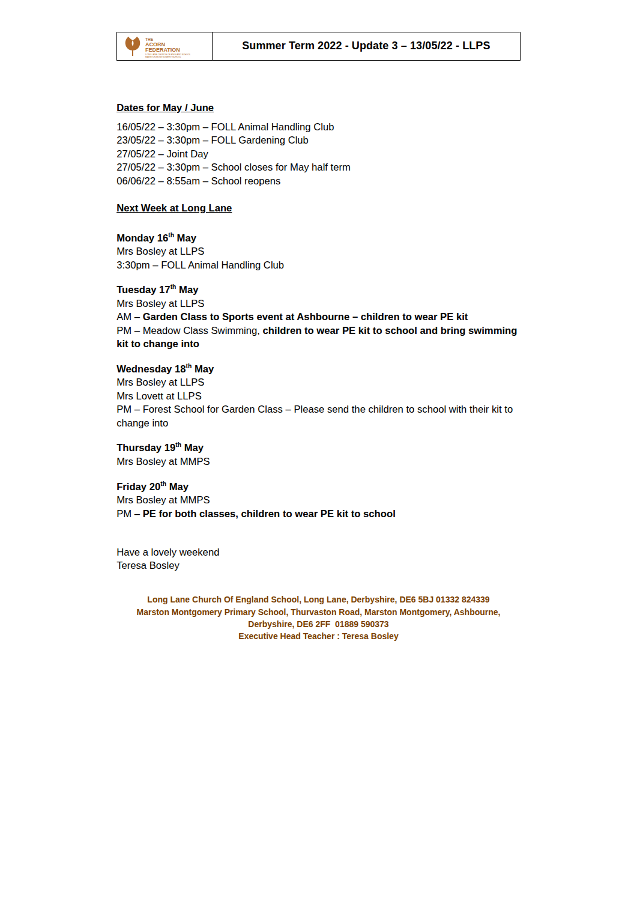Summer Term 2022 - Update 3 – 13/05/22 - LLPS
Dates for May / June
16/05/22 – 3:30pm – FOLL Animal Handling Club
23/05/22 – 3:30pm – FOLL Gardening Club
27/05/22 – Joint Day
27/05/22 – 3:30pm – School closes for May half term
06/06/22 – 8:55am – School reopens
Next Week at Long Lane
Monday 16th May
Mrs Bosley at LLPS
3:30pm – FOLL Animal Handling Club
Tuesday 17th May
Mrs Bosley at LLPS
AM – Garden Class to Sports event at Ashbourne – children to wear PE kit
PM – Meadow Class Swimming, children to wear PE kit to school and bring swimming kit to change into
Wednesday 18th May
Mrs Bosley at LLPS
Mrs Lovett at LLPS
PM – Forest School for Garden Class – Please send the children to school with their kit to change into
Thursday 19th May
Mrs Bosley at MMPS
Friday 20th May
Mrs Bosley at MMPS
PM – PE for both classes, children to wear PE kit to school
Have a lovely weekend
Teresa Bosley
Long Lane Church Of England School, Long Lane, Derbyshire, DE6 5BJ 01332 824339
Marston Montgomery Primary School, Thurvaston Road, Marston Montgomery, Ashbourne, Derbyshire, DE6 2FF 01889 590373
Executive Head Teacher : Teresa Bosley